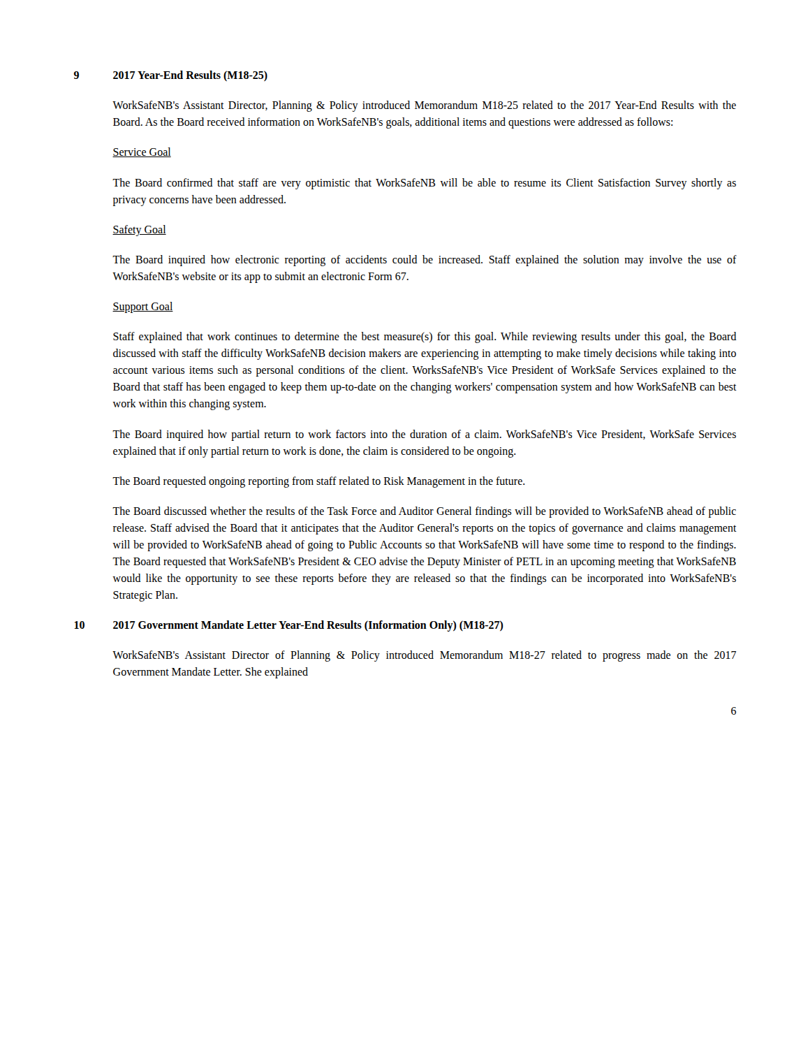9
2017 Year-End Results (M18-25)
WorkSafeNB's Assistant Director, Planning & Policy introduced Memorandum M18-25 related to the 2017 Year-End Results with the Board. As the Board received information on WorkSafeNB's goals, additional items and questions were addressed as follows:
Service Goal
The Board confirmed that staff are very optimistic that WorkSafeNB will be able to resume its Client Satisfaction Survey shortly as privacy concerns have been addressed.
Safety Goal
The Board inquired how electronic reporting of accidents could be increased. Staff explained the solution may involve the use of WorkSafeNB's website or its app to submit an electronic Form 67.
Support Goal
Staff explained that work continues to determine the best measure(s) for this goal. While reviewing results under this goal, the Board discussed with staff the difficulty WorkSafeNB decision makers are experiencing in attempting to make timely decisions while taking into account various items such as personal conditions of the client. WorksSafeNB's Vice President of WorkSafe Services explained to the Board that staff has been engaged to keep them up-to-date on the changing workers' compensation system and how WorkSafeNB can best work within this changing system.
The Board inquired how partial return to work factors into the duration of a claim. WorkSafeNB's Vice President, WorkSafe Services explained that if only partial return to work is done, the claim is considered to be ongoing.
The Board requested ongoing reporting from staff related to Risk Management in the future.
The Board discussed whether the results of the Task Force and Auditor General findings will be provided to WorkSafeNB ahead of public release. Staff advised the Board that it anticipates that the Auditor General's reports on the topics of governance and claims management will be provided to WorkSafeNB ahead of going to Public Accounts so that WorkSafeNB will have some time to respond to the findings. The Board requested that WorkSafeNB's President & CEO advise the Deputy Minister of PETL in an upcoming meeting that WorkSafeNB would like the opportunity to see these reports before they are released so that the findings can be incorporated into WorkSafeNB's Strategic Plan.
10
2017 Government Mandate Letter Year-End Results (Information Only) (M18-27)
WorkSafeNB's Assistant Director of Planning & Policy introduced Memorandum M18-27 related to progress made on the 2017 Government Mandate Letter. She explained
6